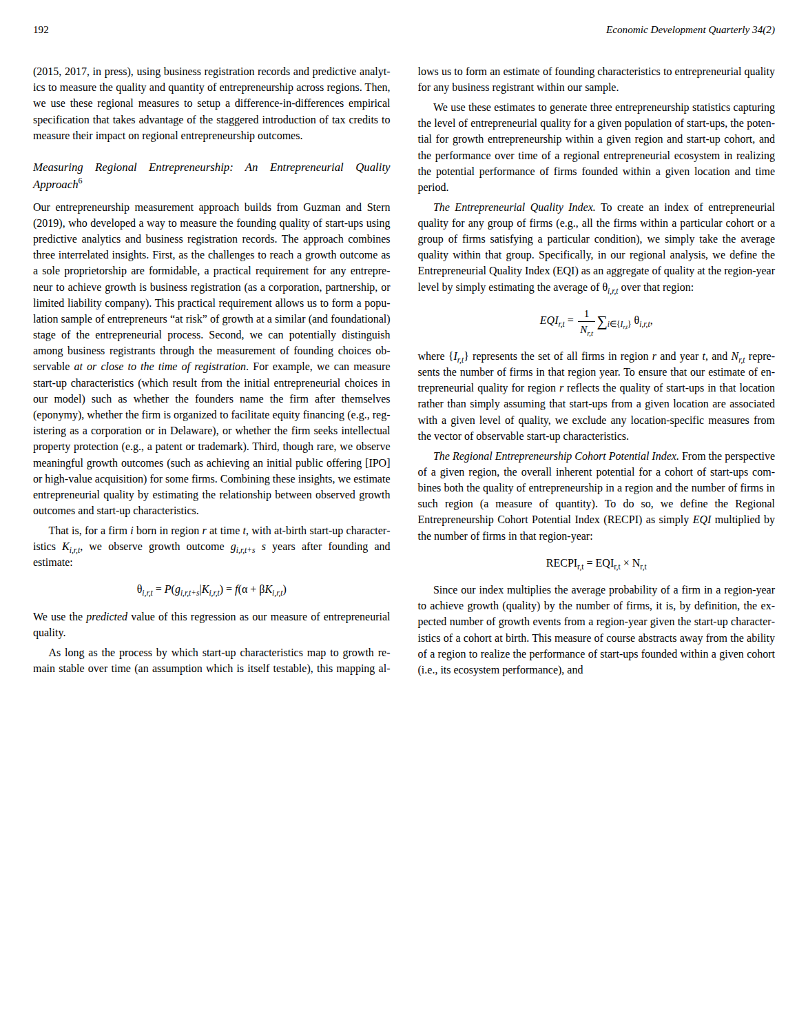192 Economic Development Quarterly 34(2)
(2015, 2017, in press), using business registration records and predictive analytics to measure the quality and quantity of entrepreneurship across regions. Then, we use these regional measures to setup a difference-in-differences empirical specification that takes advantage of the staggered introduction of tax credits to measure their impact on regional entrepreneurship outcomes.
Measuring Regional Entrepreneurship: An Entrepreneurial Quality Approach6
Our entrepreneurship measurement approach builds from Guzman and Stern (2019), who developed a way to measure the founding quality of start-ups using predictive analytics and business registration records. The approach combines three interrelated insights. First, as the challenges to reach a growth outcome as a sole proprietorship are formidable, a practical requirement for any entrepreneur to achieve growth is business registration (as a corporation, partnership, or limited liability company). This practical requirement allows us to form a population sample of entrepreneurs “at risk” of growth at a similar (and foundational) stage of the entrepreneurial process. Second, we can potentially distinguish among business registrants through the measurement of founding choices observable at or close to the time of registration. For example, we can measure start-up characteristics (which result from the initial entrepreneurial choices in our model) such as whether the founders name the firm after themselves (eponymy), whether the firm is organized to facilitate equity financing (e.g., registering as a corporation or in Delaware), or whether the firm seeks intellectual property protection (e.g., a patent or trademark). Third, though rare, we observe meaningful growth outcomes (such as achieving an initial public offering [IPO] or high-value acquisition) for some firms. Combining these insights, we estimate entrepreneurial quality by estimating the relationship between observed growth outcomes and start-up characteristics.
That is, for a firm i born in region r at time t, with at-birth start-up characteristics Ki,r,t, we observe growth outcome gi,r,t+s s years after founding and estimate:
θi,r,t = P(gi,r,t+s|Ki,r,t) = f(α + βKi,r,t)
We use the predicted value of this regression as our measure of entrepreneurial quality.
As long as the process by which start-up characteristics map to growth remain stable over time (an assumption which is itself testable), this mapping allows us to form an estimate of founding characteristics to entrepreneurial quality for any business registrant within our sample.
We use these estimates to generate three entrepreneurship statistics capturing the level of entrepreneurial quality for a given population of start-ups, the potential for growth entrepreneurship within a given region and start-up cohort, and the performance over time of a regional entrepreneurial ecosystem in realizing the potential performance of firms founded within a given location and time period.
The Entrepreneurial Quality Index. To create an index of entrepreneurial quality for any group of firms (e.g., all the firms within a particular cohort or a group of firms satisfying a particular condition), we simply take the average quality within that group. Specifically, in our regional analysis, we define the Entrepreneurial Quality Index (EQI) as an aggregate of quality at the region-year level by simply estimating the average of θi,r,t over that region:
EQIr,t = 1 Nr,t∑i∈{Ir,t} θi,r,t,
where {Ir,t} represents the set of all firms in region r and year t, and Nr,t represents the number of firms in that region year. To ensure that our estimate of entrepreneurial quality for region r reflects the quality of start-ups in that location rather than simply assuming that start-ups from a given location are associated with a given level of quality, we exclude any location-specific measures from the vector of observable start-up characteristics.
The Regional Entrepreneurship Cohort Potential Index. From the perspective of a given region, the overall inherent potential for a cohort of start-ups combines both the quality of entrepreneurship in a region and the number of firms in such region (a measure of quantity). To do so, we define the Regional Entrepreneurship Cohort Potential Index (RECPI) as simply EQI multiplied by the number of firms in that region-year:
RECPIr,t = EQIr,t × Nr,t
Since our index multiplies the average probability of a firm in a region-year to achieve growth (quality) by the number of firms, it is, by definition, the expected number of growth events from a region-year given the start-up characteristics of a cohort at birth. This measure of course abstracts away from the ability of a region to realize the performance of start-ups founded within a given cohort (i.e., its ecosystem performance), and